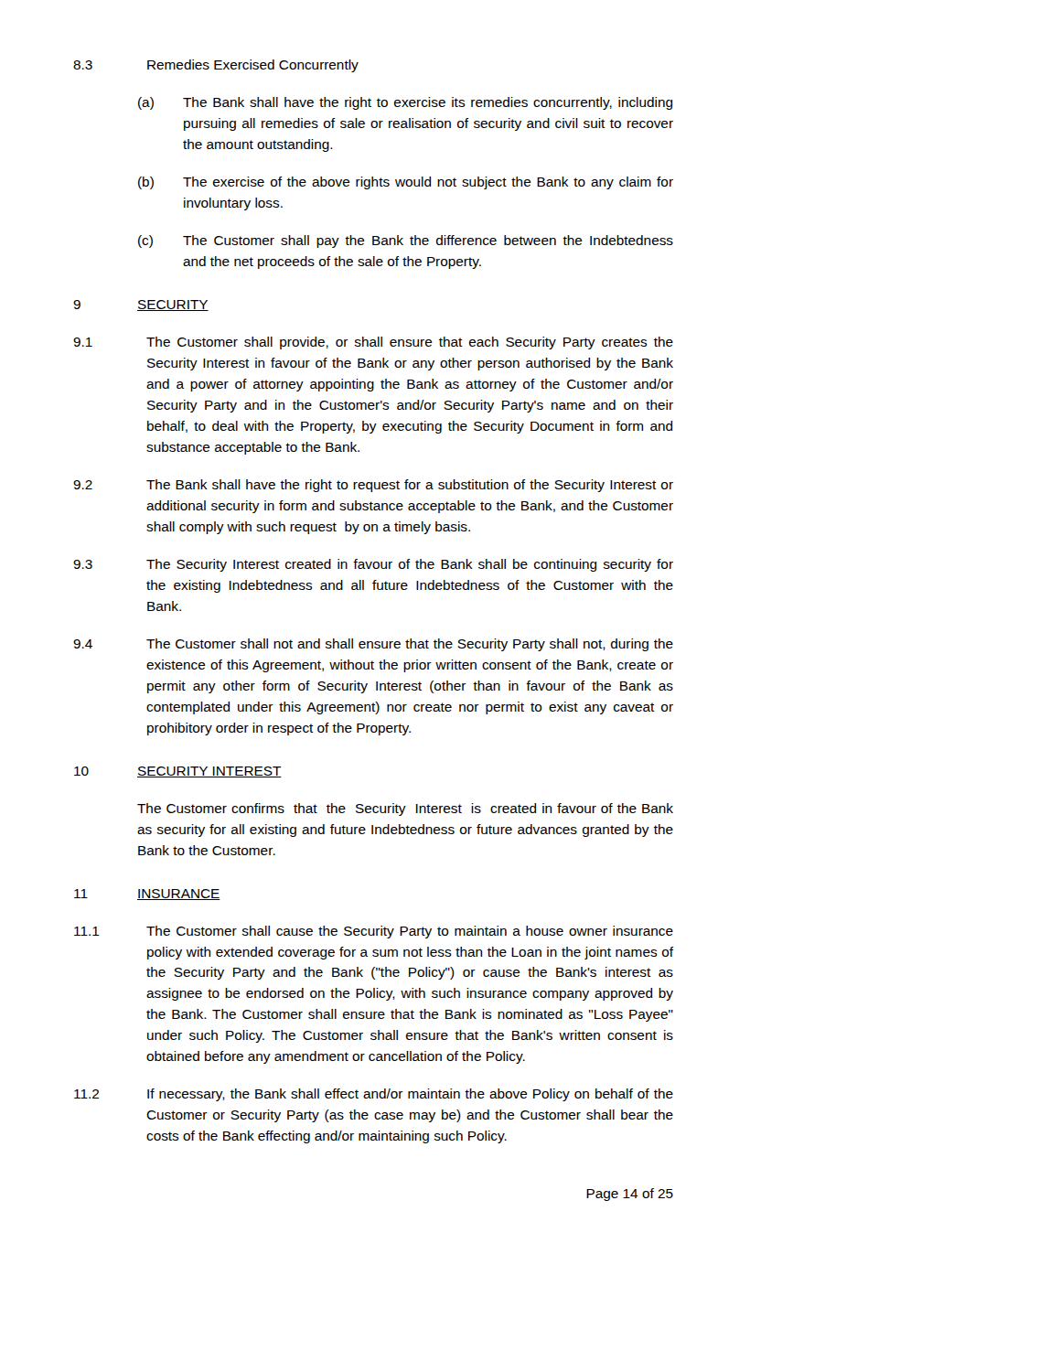8.3
Remedies Exercised Concurrently
(a)
The Bank shall have the right to exercise its remedies concurrently, including pursuing all remedies of sale or realisation of security and civil suit to recover the amount outstanding.
(b)
The exercise of the above rights would not subject the Bank to any claim for involuntary loss.
(c)
The Customer shall pay the Bank the difference between the Indebtedness and the net proceeds of the sale of the Property.
9
SECURITY
9.1
The Customer shall provide, or shall ensure that each Security Party creates the Security Interest in favour of the Bank or any other person authorised by the Bank and a power of attorney appointing the Bank as attorney of the Customer and/or Security Party and in the Customer's and/or Security Party's name and on their behalf, to deal with the Property, by executing the Security Document in form and substance acceptable to the Bank.
9.2
The Bank shall have the right to request for a substitution of the Security Interest or additional security in form and substance acceptable to the Bank, and the Customer shall comply with such request by on a timely basis.
9.3
The Security Interest created in favour of the Bank shall be continuing security for the existing Indebtedness and all future Indebtedness of the Customer with the Bank.
9.4
The Customer shall not and shall ensure that the Security Party shall not, during the existence of this Agreement, without the prior written consent of the Bank, create or permit any other form of Security Interest (other than in favour of the Bank as contemplated under this Agreement) nor create nor permit to exist any caveat or prohibitory order in respect of the Property.
10
SECURITY INTEREST
The Customer confirms that the Security Interest is created in favour of the Bank as security for all existing and future Indebtedness or future advances granted by the Bank to the Customer.
11
INSURANCE
11.1
The Customer shall cause the Security Party to maintain a house owner insurance policy with extended coverage for a sum not less than the Loan in the joint names of the Security Party and the Bank ("the Policy") or cause the Bank's interest as assignee to be endorsed on the Policy, with such insurance company approved by the Bank. The Customer shall ensure that the Bank is nominated as "Loss Payee" under such Policy. The Customer shall ensure that the Bank's written consent is obtained before any amendment or cancellation of the Policy.
11.2
If necessary, the Bank shall effect and/or maintain the above Policy on behalf of the Customer or Security Party (as the case may be) and the Customer shall bear the costs of the Bank effecting and/or maintaining such Policy.
Page 14 of 25